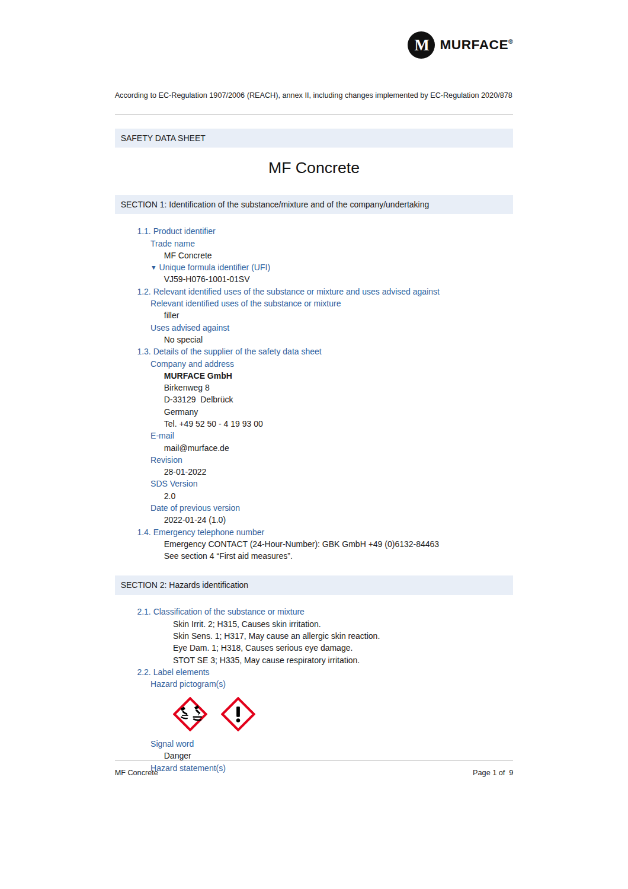M MURFACE®
According to EC-Regulation 1907/2006 (REACH), annex II, including changes implemented by EC-Regulation 2020/878
SAFETY DATA SHEET
MF Concrete
SECTION 1: Identification of the substance/mixture and of the company/undertaking
1.1. Product identifier
Trade name
MF Concrete
▼ Unique formula identifier (UFI)
VJ59-H076-1001-01SV
1.2. Relevant identified uses of the substance or mixture and uses advised against
Relevant identified uses of the substance or mixture
filler
Uses advised against
No special
1.3. Details of the supplier of the safety data sheet
Company and address
MURFACE GmbH
Birkenweg 8
D-33129 Delbrück
Germany
Tel. +49 52 50 - 4 19 93 00
E-mail
mail@murface.de
Revision
28-01-2022
SDS Version
2.0
Date of previous version
2022-01-24 (1.0)
1.4. Emergency telephone number
Emergency CONTACT (24-Hour-Number): GBK GmbH +49 (0)6132-84463
See section 4 “First aid measures”.
SECTION 2: Hazards identification
2.1. Classification of the substance or mixture
Skin Irrit. 2; H315, Causes skin irritation.
Skin Sens. 1; H317, May cause an allergic skin reaction.
Eye Dam. 1; H318, Causes serious eye damage.
STOT SE 3; H335, May cause respiratory irritation.
2.2. Label elements
Hazard pictogram(s)
Signal word
Danger
Hazard statement(s)
MF Concrete Page 1 of 9